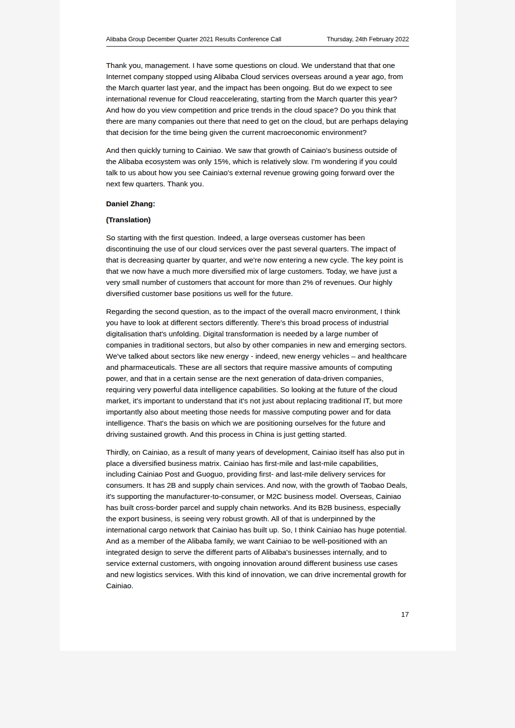Alibaba Group December Quarter 2021 Results Conference Call
Thursday, 24th February 2022
Thank you, management. I have some questions on cloud. We understand that that one Internet company stopped using Alibaba Cloud services overseas around a year ago, from the March quarter last year, and the impact has been ongoing. But do we expect to see international revenue for Cloud reaccelerating, starting from the March quarter this year? And how do you view competition and price trends in the cloud space? Do you think that there are many companies out there that need to get on the cloud, but are perhaps delaying that decision for the time being given the current macroeconomic environment?
And then quickly turning to Cainiao. We saw that growth of Cainiao's business outside of the Alibaba ecosystem was only 15%, which is relatively slow. I'm wondering if you could talk to us about how you see Cainiao's external revenue growing going forward over the next few quarters. Thank you.
Daniel Zhang:
(Translation)
So starting with the first question. Indeed, a large overseas customer has been discontinuing the use of our cloud services over the past several quarters. The impact of that is decreasing quarter by quarter, and we're now entering a new cycle. The key point is that we now have a much more diversified mix of large customers. Today, we have just a very small number of customers that account for more than 2% of revenues. Our highly diversified customer base positions us well for the future.
Regarding the second question, as to the impact of the overall macro environment, I think you have to look at different sectors differently. There's this broad process of industrial digitalisation that's unfolding. Digital transformation is needed by a large number of companies in traditional sectors, but also by other companies in new and emerging sectors. We've talked about sectors like new energy - indeed, new energy vehicles – and healthcare and pharmaceuticals. These are all sectors that require massive amounts of computing power, and that in a certain sense are the next generation of data-driven companies, requiring very powerful data intelligence capabilities. So looking at the future of the cloud market, it's important to understand that it's not just about replacing traditional IT, but more importantly also about meeting those needs for massive computing power and for data intelligence. That's the basis on which we are positioning ourselves for the future and driving sustained growth. And this process in China is just getting started.
Thirdly, on Cainiao, as a result of many years of development, Cainiao itself has also put in place a diversified business matrix. Cainiao has first-mile and last-mile capabilities, including Cainiao Post and Guoguo, providing first- and last-mile delivery services for consumers. It has 2B and supply chain services. And now, with the growth of Taobao Deals, it's supporting the manufacturer-to-consumer, or M2C business model. Overseas, Cainiao has built cross-border parcel and supply chain networks. And its B2B business, especially the export business, is seeing very robust growth. All of that is underpinned by the international cargo network that Cainiao has built up. So, I think Cainiao has huge potential. And as a member of the Alibaba family, we want Cainiao to be well-positioned with an integrated design to serve the different parts of Alibaba's businesses internally, and to service external customers, with ongoing innovation around different business use cases and new logistics services. With this kind of innovation, we can drive incremental growth for Cainiao.
17